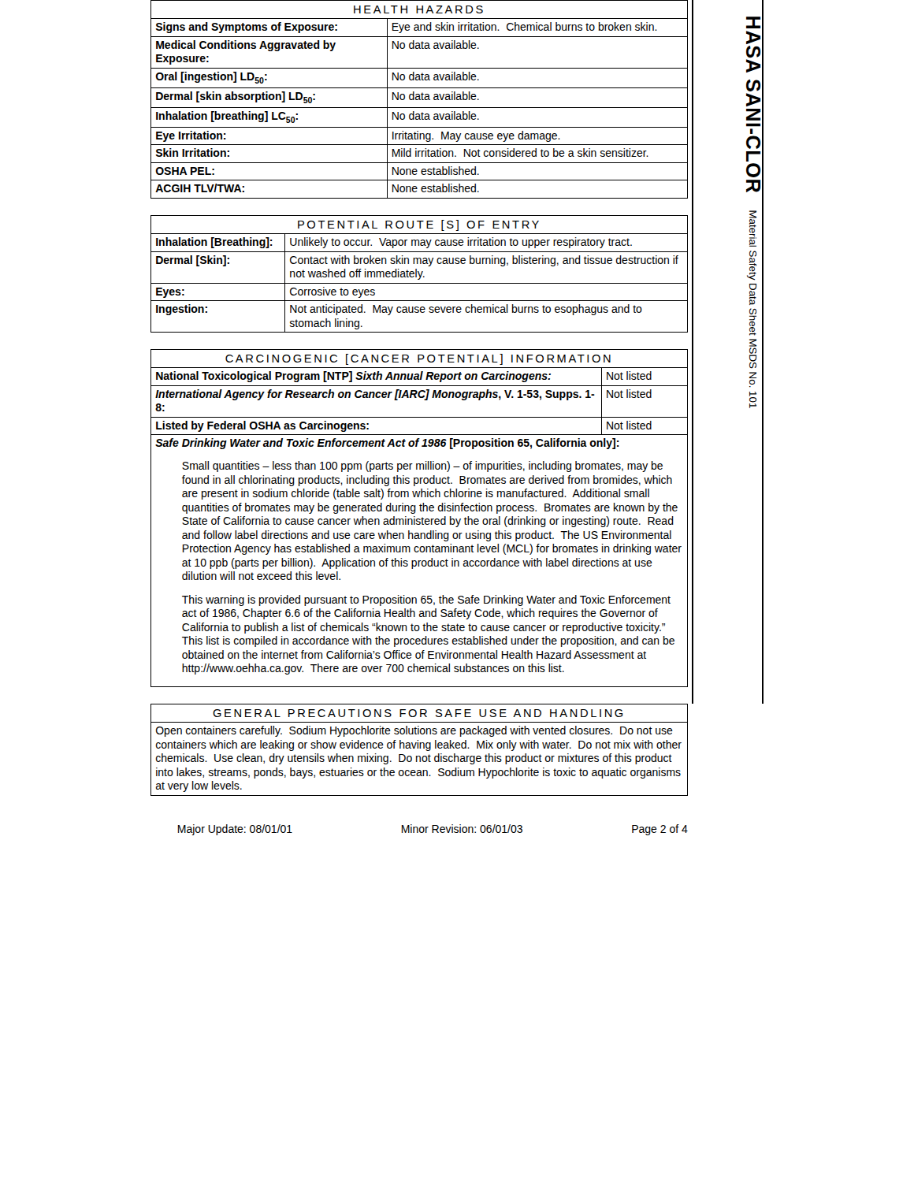HASA SANI-CLOR Material Safety Data Sheet MSDS No. 101
| HEALTH HAZARDS |
| Signs and Symptoms of Exposure: | Eye and skin irritation. Chemical burns to broken skin. |
| Medical Conditions Aggravated by Exposure: | No data available. |
| Oral [ingestion] LD 50 : | No data available. |
| Dermal [skin absorption] LD 50 : | No data available. |
| Inhalation [breathing] LC 50 : | No data available. |
| Eye Irritation: | Irritating. May cause eye damage. |
| Skin Irritation: | Mild irritation. Not considered to be a skin sensitizer. |
| OSHA PEL: | None established. |
| ACGIH TLV/TWA: | None established. |
| POTENTIAL ROUTE [S] OF ENTRY |
| Inhalation [Breathing]: | Unlikely to occur. Vapor may cause irritation to upper respiratory tract. |
| Dermal [Skin]: | Contact with broken skin may cause burning, blistering, and tissue destruction if not washed off immediately. |
| Eyes: | Corrosive to eyes |
| Ingestion: | Not anticipated. May cause severe chemical burns to esophagus and to stomach lining. |
| CARCINOGENIC [CANCER POTENTIAL] INFORMATION |
| National Toxicological Program [NTP] Sixth Annual Report on Carcinogens: | Not listed |
| International Agency for Research on Cancer [IARC] Monographs , V. 1-53, Supps. 1-8: | Not listed |
| Listed by Federal OSHA as Carcinogens: | Not listed |
| Safe Drinking Water and Toxic Enforcement Act of 1986 [Proposition 65, California only]: Small quantities – less than 100 ppm (parts per million) – of impurities, including bromates, may be found in all chlorinating products, including this product. Bromates are derived from bromides, which are present in sodium chloride (table salt) from which chlorine is manufactured. Additional small quantities of bromates may be generated during the disinfection process. Bromates are known by the State of California to cause cancer when administered by the oral (drinking or ingesting) route. Read and follow label directions and use care when handling or using this product. The US Environmental Protection Agency has established a maximum contaminant level (MCL) for bromates in drinking water at 10 ppb (parts per billion). Application of this product in accordance with label directions at use dilution will not exceed this level. This warning is provided pursuant to Proposition 65, the Safe Drinking Water and Toxic Enforcement act of 1986, Chapter 6.6 of the California Health and Safety Code, which requires the Governor of California to publish a list of chemicals “known to the state to cause cancer or reproductive toxicity.” This list is compiled in accordance with the procedures established under the proposition, and can be obtained on the internet from California’s Office of Environmental Health Hazard Assessment at http://www.oehha.ca.gov. There are over 700 chemical substances on this list. |
| GENERAL PRECAUTIONS FOR SAFE USE AND HANDLING |
| Open containers carefully. Sodium Hypochlorite solutions are packaged with vented closures. Do not use containers which are leaking or show evidence of having leaked. Mix only with water. Do not mix with other chemicals. Use clean, dry utensils when mixing. Do not discharge this product or mixtures of this product into lakes, streams, ponds, bays, estuaries or the ocean. Sodium Hypochlorite is toxic to aquatic organisms at very low levels. |
Major Update: 08/01/01 Minor Revision: 06/01/03 Page 2 of 4